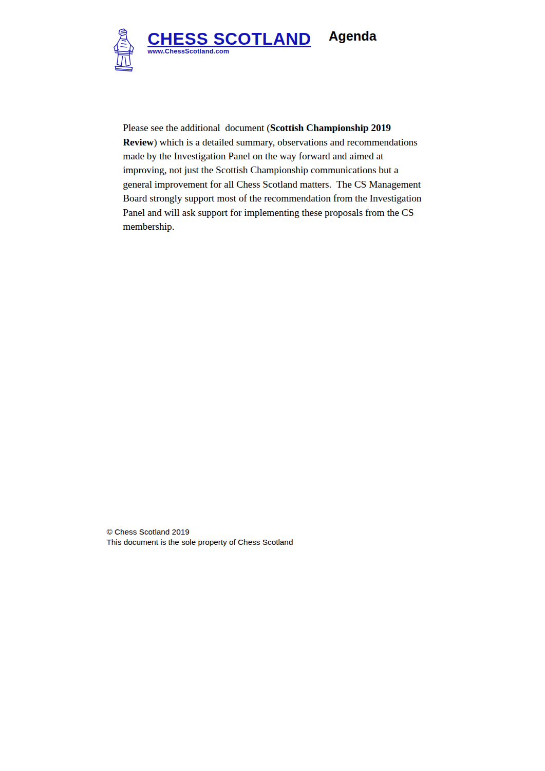CHESS SCOTLAND
www.ChessScotland.com
Agenda
Please see the additional document (Scottish Championship 2019 Review) which is a detailed summary, observations and recommendations made by the Investigation Panel on the way forward and aimed at improving, not just the Scottish Championship communications but a general improvement for all Chess Scotland matters. The CS Management Board strongly support most of the recommendation from the Investigation Panel and will ask support for implementing these proposals from the CS membership.
© Chess Scotland 2019
This document is the sole property of Chess Scotland